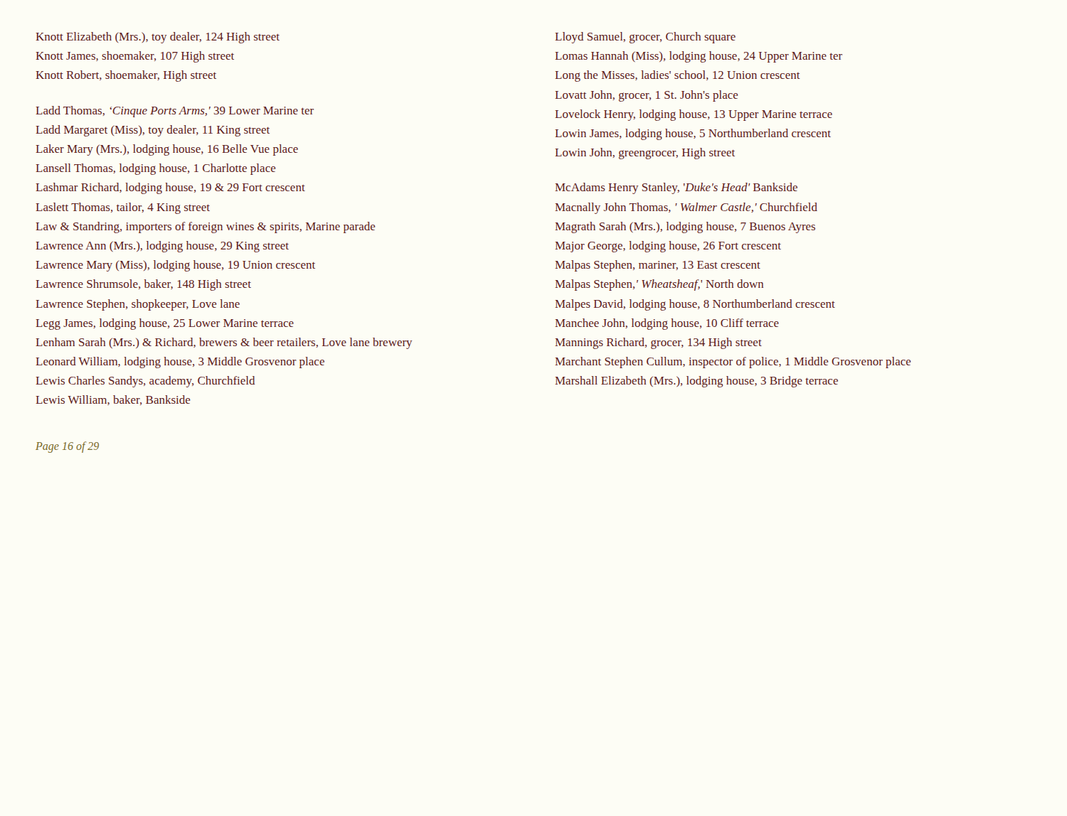Knott Elizabeth (Mrs.), toy dealer, 124 High street
Knott James, shoemaker, 107 High street
Knott Robert, shoemaker, High street
Ladd Thomas, ‘Cinque Ports Arms,' 39 Lower Marine ter
Ladd Margaret (Miss), toy dealer, 11 King street
Laker Mary (Mrs.), lodging house, 16 Belle Vue place
Lansell Thomas, lodging house, 1 Charlotte place
Lashmar Richard, lodging house, 19 & 29 Fort crescent
Laslett Thomas, tailor, 4 King street
Law & Standring, importers of foreign wines & spirits, Marine parade
Lawrence Ann (Mrs.), lodging house, 29 King street
Lawrence Mary (Miss), lodging house, 19 Union crescent
Lawrence Shrumsole, baker, 148 High street
Lawrence Stephen, shopkeeper, Love lane
Legg James, lodging house, 25 Lower Marine terrace
Lenham Sarah (Mrs.) & Richard, brewers & beer retailers, Love lane brewery
Leonard William, lodging house, 3 Middle Grosvenor place
Lewis Charles Sandys, academy, Churchfield
Lewis William, baker, Bankside
Lloyd Samuel, grocer, Church square
Lomas Hannah (Miss), lodging house, 24 Upper Marine ter
Long the Misses, ladies' school, 12 Union crescent
Lovatt John, grocer, 1 St. John's place
Lovelock Henry, lodging house, 13 Upper Marine terrace
Lowin James, lodging house, 5 Northumberland crescent
Lowin John, greengrocer, High street
McAdams Henry Stanley, 'Duke's Head' Bankside
Macnally John Thomas, ' Walmer Castle,' Churchfield
Magrath Sarah (Mrs.), lodging house, 7 Buenos Ayres
Major George, lodging house, 26 Fort crescent
Malpas Stephen, mariner, 13 East crescent
Malpas Stephen,' Wheatsheaf,' North down
Malpes David, lodging house, 8 Northumberland crescent
Manchee John, lodging house, 10 Cliff terrace
Mannings Richard, grocer, 134 High street
Marchant Stephen Cullum, inspector of police, 1 Middle Grosvenor place
Marshall Elizabeth (Mrs.), lodging house, 3 Bridge terrace
Page 16 of 29